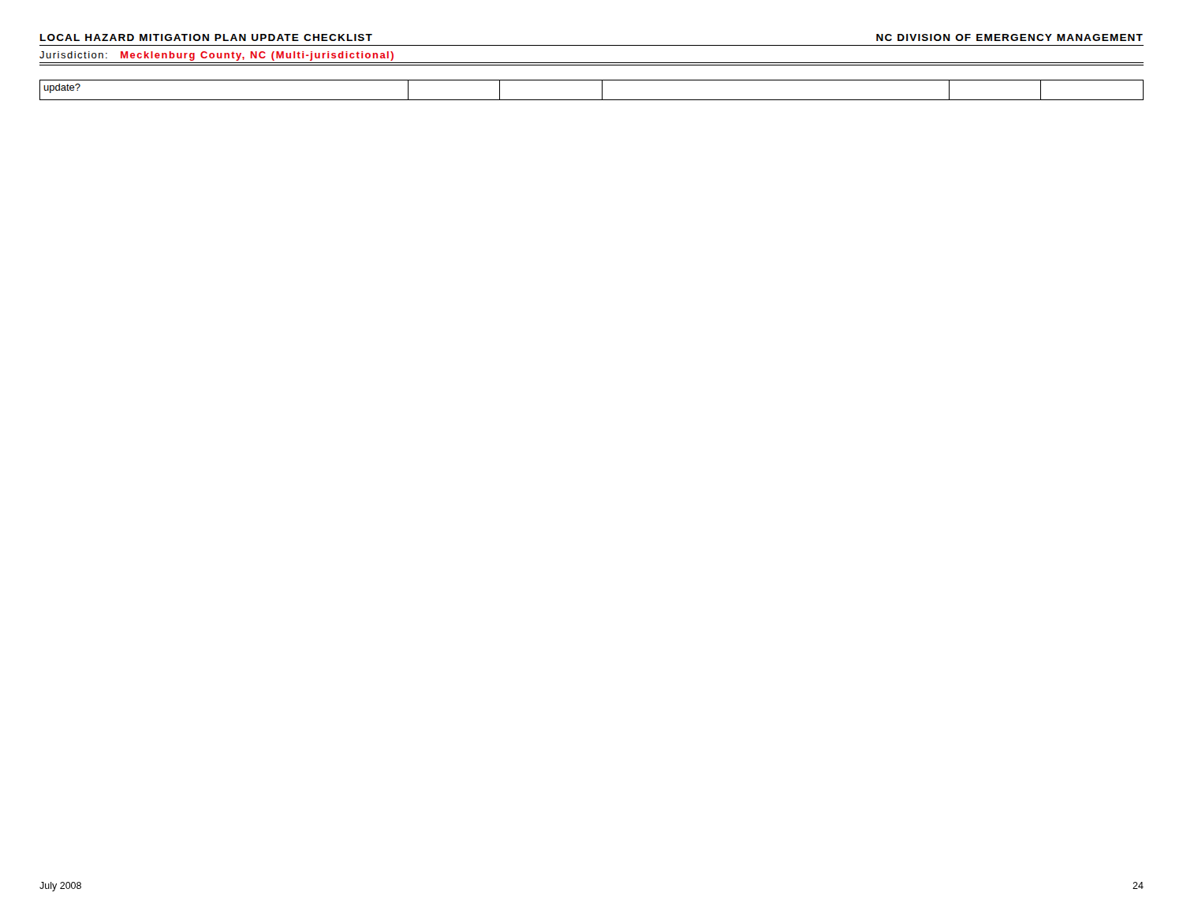LOCAL HAZARD MITIGATION PLAN UPDATE CHECKLIST
NC DIVISION OF EMERGENCY MANAGEMENT
Jurisdiction: Mecklenburg County, NC (Multi-jurisdictional)
| update? | | | | | |
July 2008
24